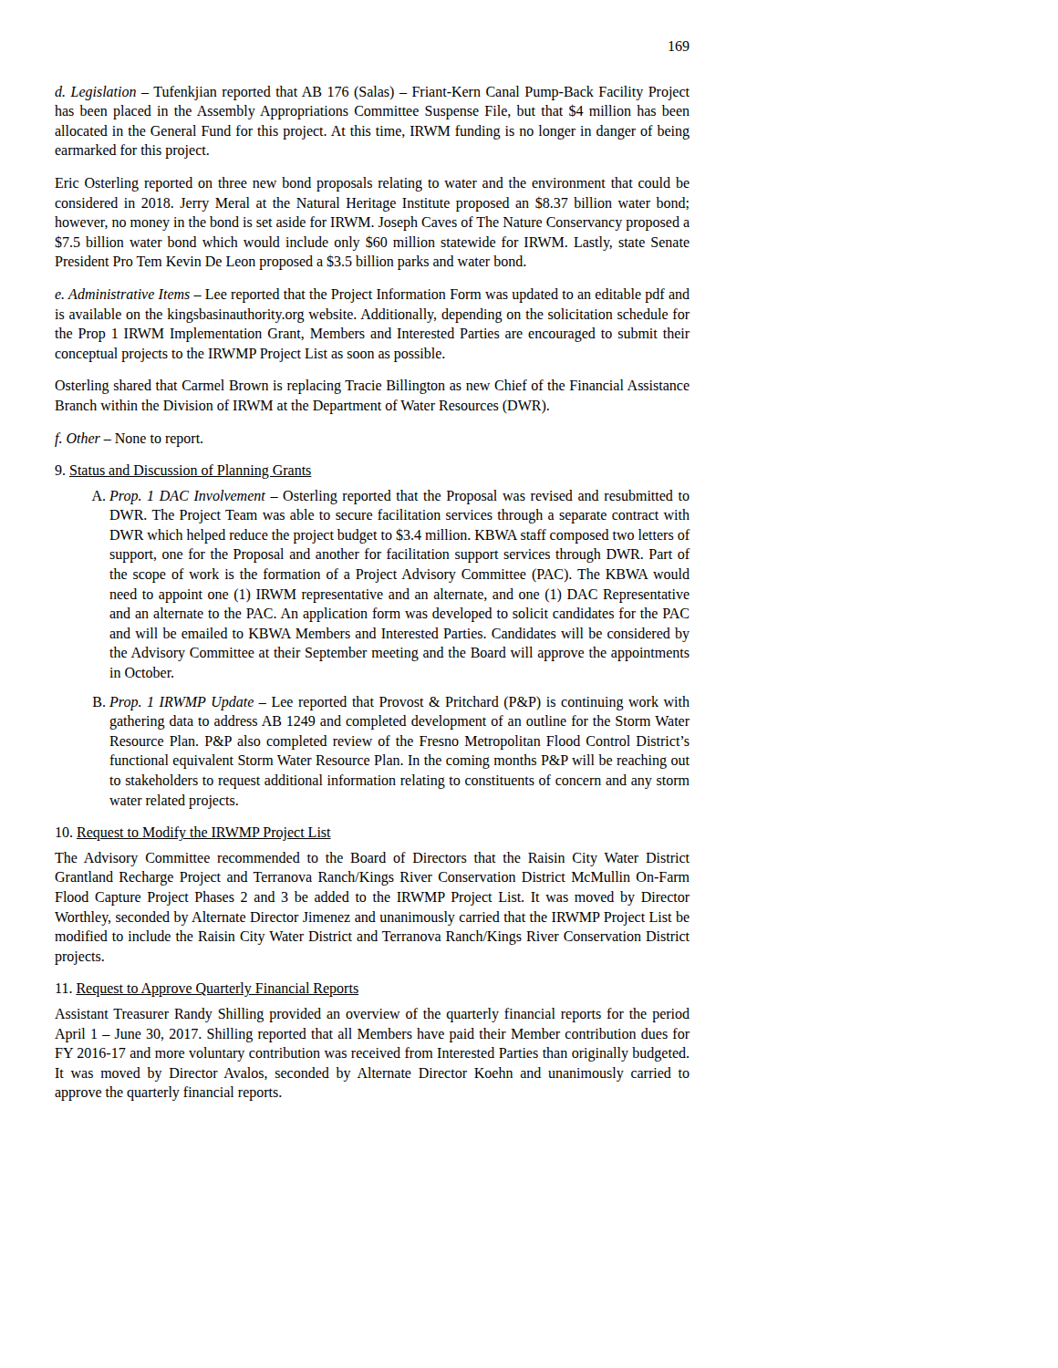169
d. Legislation – Tufenkjian reported that AB 176 (Salas) – Friant-Kern Canal Pump-Back Facility Project has been placed in the Assembly Appropriations Committee Suspense File, but that $4 million has been allocated in the General Fund for this project. At this time, IRWM funding is no longer in danger of being earmarked for this project.
Eric Osterling reported on three new bond proposals relating to water and the environment that could be considered in 2018. Jerry Meral at the Natural Heritage Institute proposed an $8.37 billion water bond; however, no money in the bond is set aside for IRWM. Joseph Caves of The Nature Conservancy proposed a $7.5 billion water bond which would include only $60 million statewide for IRWM. Lastly, state Senate President Pro Tem Kevin De Leon proposed a $3.5 billion parks and water bond.
e. Administrative Items – Lee reported that the Project Information Form was updated to an editable pdf and is available on the kingsbasinauthority.org website. Additionally, depending on the solicitation schedule for the Prop 1 IRWM Implementation Grant, Members and Interested Parties are encouraged to submit their conceptual projects to the IRWMP Project List as soon as possible.
Osterling shared that Carmel Brown is replacing Tracie Billington as new Chief of the Financial Assistance Branch within the Division of IRWM at the Department of Water Resources (DWR).
f. Other – None to report.
9. Status and Discussion of Planning Grants
Prop. 1 DAC Involvement – Osterling reported that the Proposal was revised and resubmitted to DWR. The Project Team was able to secure facilitation services through a separate contract with DWR which helped reduce the project budget to $3.4 million. KBWA staff composed two letters of support, one for the Proposal and another for facilitation support services through DWR. Part of the scope of work is the formation of a Project Advisory Committee (PAC). The KBWA would need to appoint one (1) IRWM representative and an alternate, and one (1) DAC Representative and an alternate to the PAC. An application form was developed to solicit candidates for the PAC and will be emailed to KBWA Members and Interested Parties. Candidates will be considered by the Advisory Committee at their September meeting and the Board will approve the appointments in October.
Prop. 1 IRWMP Update – Lee reported that Provost & Pritchard (P&P) is continuing work with gathering data to address AB 1249 and completed development of an outline for the Storm Water Resource Plan. P&P also completed review of the Fresno Metropolitan Flood Control District’s functional equivalent Storm Water Resource Plan. In the coming months P&P will be reaching out to stakeholders to request additional information relating to constituents of concern and any storm water related projects.
10. Request to Modify the IRWMP Project List
The Advisory Committee recommended to the Board of Directors that the Raisin City Water District Grantland Recharge Project and Terranova Ranch/Kings River Conservation District McMullin On-Farm Flood Capture Project Phases 2 and 3 be added to the IRWMP Project List. It was moved by Director Worthley, seconded by Alternate Director Jimenez and unanimously carried that the IRWMP Project List be modified to include the Raisin City Water District and Terranova Ranch/Kings River Conservation District projects.
11. Request to Approve Quarterly Financial Reports
Assistant Treasurer Randy Shilling provided an overview of the quarterly financial reports for the period April 1 – June 30, 2017. Shilling reported that all Members have paid their Member contribution dues for FY 2016-17 and more voluntary contribution was received from Interested Parties than originally budgeted. It was moved by Director Avalos, seconded by Alternate Director Koehn and unanimously carried to approve the quarterly financial reports.